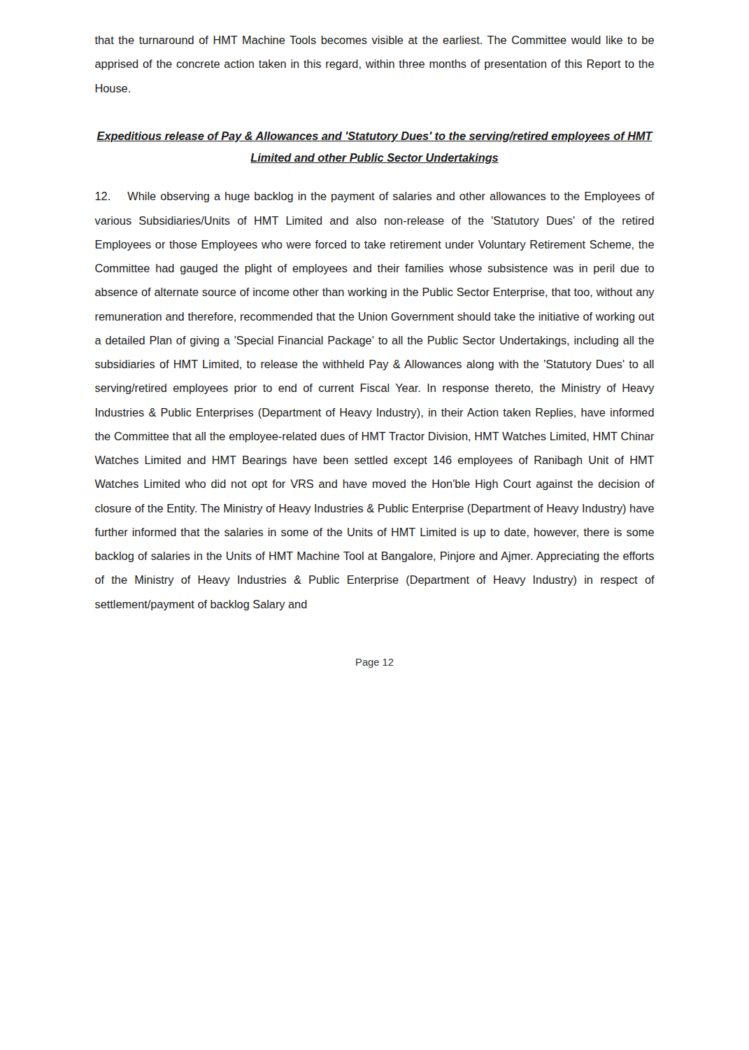that the turnaround of HMT Machine Tools becomes visible at the earliest. The Committee would like to be apprised of the concrete action taken in this regard, within three months of presentation of this Report to the House.
Expeditious release of Pay & Allowances and 'Statutory Dues' to the serving/retired employees of HMT Limited and other Public Sector Undertakings
12. While observing a huge backlog in the payment of salaries and other allowances to the Employees of various Subsidiaries/Units of HMT Limited and also non-release of the 'Statutory Dues' of the retired Employees or those Employees who were forced to take retirement under Voluntary Retirement Scheme, the Committee had gauged the plight of employees and their families whose subsistence was in peril due to absence of alternate source of income other than working in the Public Sector Enterprise, that too, without any remuneration and therefore, recommended that the Union Government should take the initiative of working out a detailed Plan of giving a 'Special Financial Package' to all the Public Sector Undertakings, including all the subsidiaries of HMT Limited, to release the withheld Pay & Allowances along with the 'Statutory Dues' to all serving/retired employees prior to end of current Fiscal Year. In response thereto, the Ministry of Heavy Industries & Public Enterprises (Department of Heavy Industry), in their Action taken Replies, have informed the Committee that all the employee-related dues of HMT Tractor Division, HMT Watches Limited, HMT Chinar Watches Limited and HMT Bearings have been settled except 146 employees of Ranibagh Unit of HMT Watches Limited who did not opt for VRS and have moved the Hon'ble High Court against the decision of closure of the Entity. The Ministry of Heavy Industries & Public Enterprise (Department of Heavy Industry) have further informed that the salaries in some of the Units of HMT Limited is up to date, however, there is some backlog of salaries in the Units of HMT Machine Tool at Bangalore, Pinjore and Ajmer. Appreciating the efforts of the Ministry of Heavy Industries & Public Enterprise (Department of Heavy Industry) in respect of settlement/payment of backlog Salary and
Page 12